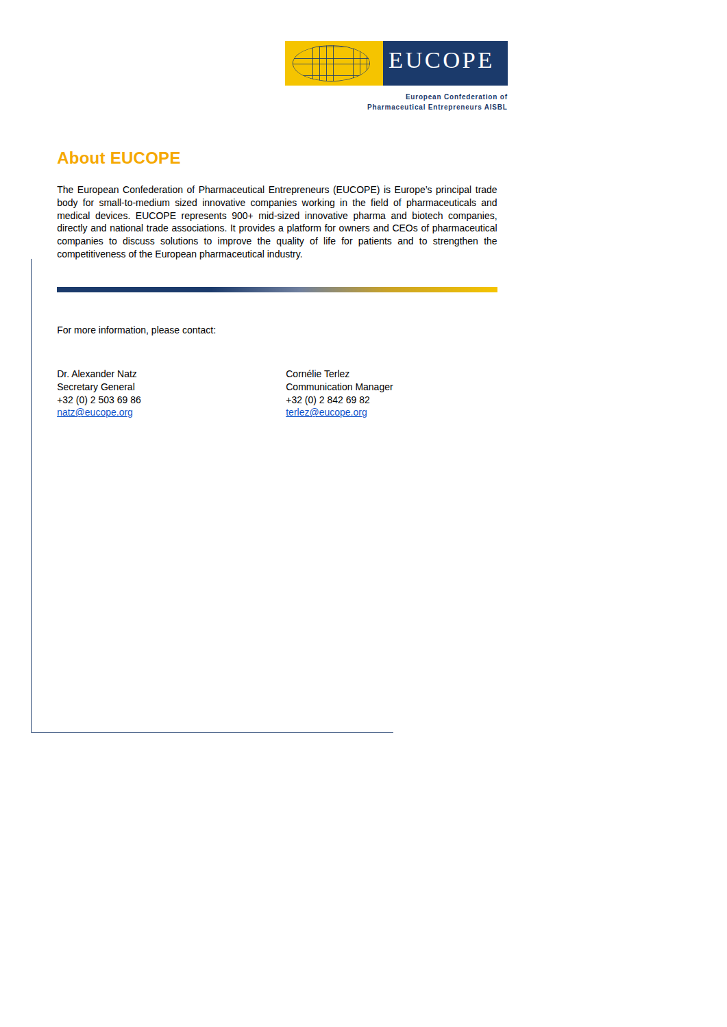EUCOPE
European Confederation of
Pharmaceutical Entrepreneurs AISBL
About EUCOPE
The European Confederation of Pharmaceutical Entrepreneurs (EUCOPE) is Europe’s principal trade body for small-to-medium sized innovative companies working in the field of pharmaceuticals and medical devices. EUCOPE represents 900+ mid-sized innovative pharma and biotech companies, directly and national trade associations. It provides a platform for owners and CEOs of pharmaceutical companies to discuss solutions to improve the quality of life for patients and to strengthen the competitiveness of the European pharmaceutical industry.
For more information, please contact:
| Dr. Alexander Natz Secretary General +32 (0) 2 503 69 86 natz@eucope.org | Cornélie Terlez Communication Manager +32 (0) 2 842 69 82 terlez@eucope.org |